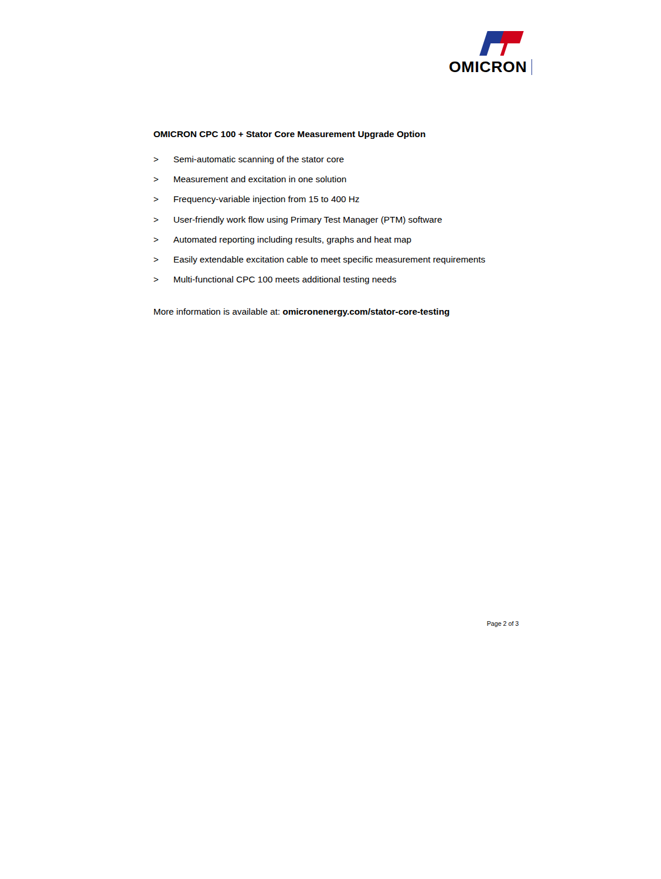OMICRON
OMICRON CPC 100 + Stator Core Measurement Upgrade Option
Semi-automatic scanning of the stator core
Measurement and excitation in one solution
Frequency-variable injection from 15 to 400 Hz
User-friendly work flow using Primary Test Manager (PTM) software
Automated reporting including results, graphs and heat map
Easily extendable excitation cable to meet specific measurement requirements
Multi-functional CPC 100 meets additional testing needs
More information is available at: omicronenergy.com/stator-core-testing
Page 2 of 3